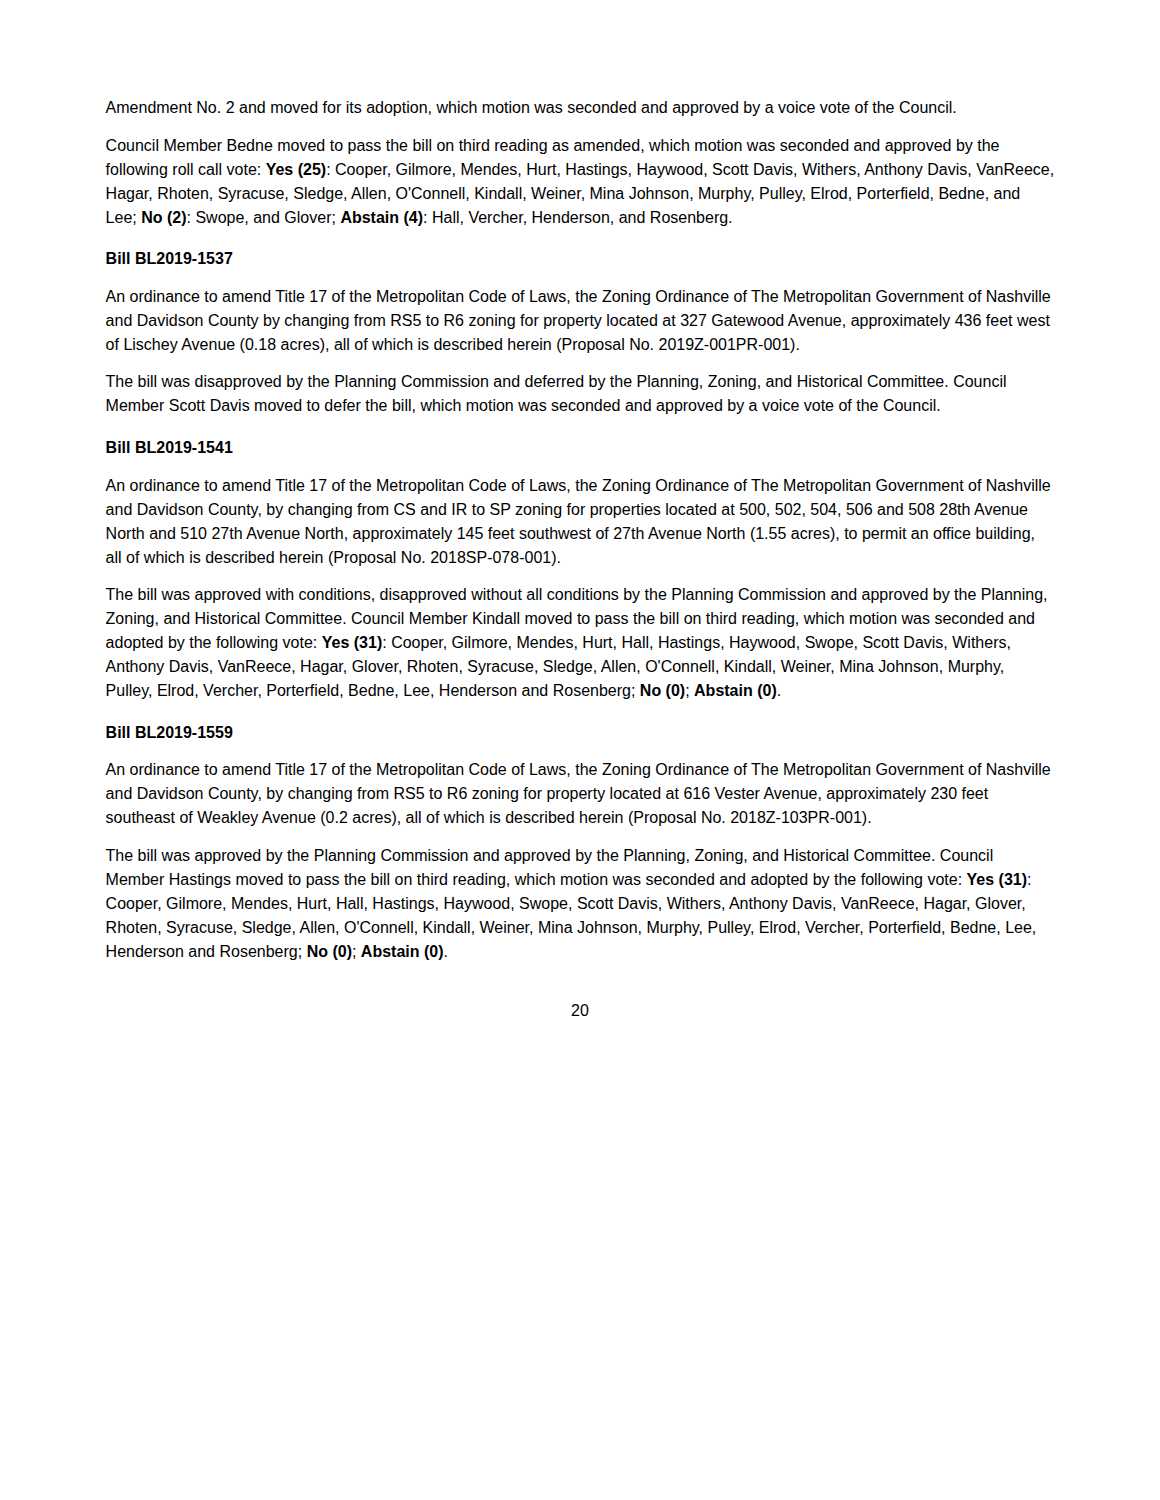Amendment No. 2 and moved for its adoption, which motion was seconded and approved by a voice vote of the Council.
Council Member Bedne moved to pass the bill on third reading as amended, which motion was seconded and approved by the following roll call vote: Yes (25): Cooper, Gilmore, Mendes, Hurt, Hastings, Haywood, Scott Davis, Withers, Anthony Davis, VanReece, Hagar, Rhoten, Syracuse, Sledge, Allen, O'Connell, Kindall, Weiner, Mina Johnson, Murphy, Pulley, Elrod, Porterfield, Bedne, and Lee; No (2): Swope, and Glover; Abstain (4): Hall, Vercher, Henderson, and Rosenberg.
Bill BL2019-1537
An ordinance to amend Title 17 of the Metropolitan Code of Laws, the Zoning Ordinance of The Metropolitan Government of Nashville and Davidson County by changing from RS5 to R6 zoning for property located at 327 Gatewood Avenue, approximately 436 feet west of Lischey Avenue (0.18 acres), all of which is described herein (Proposal No. 2019Z-001PR-001).
The bill was disapproved by the Planning Commission and deferred by the Planning, Zoning, and Historical Committee. Council Member Scott Davis moved to defer the bill, which motion was seconded and approved by a voice vote of the Council.
Bill BL2019-1541
An ordinance to amend Title 17 of the Metropolitan Code of Laws, the Zoning Ordinance of The Metropolitan Government of Nashville and Davidson County, by changing from CS and IR to SP zoning for properties located at 500, 502, 504, 506 and 508 28th Avenue North and 510 27th Avenue North, approximately 145 feet southwest of 27th Avenue North (1.55 acres), to permit an office building, all of which is described herein (Proposal No. 2018SP-078-001).
The bill was approved with conditions, disapproved without all conditions by the Planning Commission and approved by the Planning, Zoning, and Historical Committee. Council Member Kindall moved to pass the bill on third reading, which motion was seconded and adopted by the following vote: Yes (31): Cooper, Gilmore, Mendes, Hurt, Hall, Hastings, Haywood, Swope, Scott Davis, Withers, Anthony Davis, VanReece, Hagar, Glover, Rhoten, Syracuse, Sledge, Allen, O'Connell, Kindall, Weiner, Mina Johnson, Murphy, Pulley, Elrod, Vercher, Porterfield, Bedne, Lee, Henderson and Rosenberg; No (0); Abstain (0).
Bill BL2019-1559
An ordinance to amend Title 17 of the Metropolitan Code of Laws, the Zoning Ordinance of The Metropolitan Government of Nashville and Davidson County, by changing from RS5 to R6 zoning for property located at 616 Vester Avenue, approximately 230 feet southeast of Weakley Avenue (0.2 acres), all of which is described herein (Proposal No. 2018Z-103PR-001).
The bill was approved by the Planning Commission and approved by the Planning, Zoning, and Historical Committee. Council Member Hastings moved to pass the bill on third reading, which motion was seconded and adopted by the following vote: Yes (31): Cooper, Gilmore, Mendes, Hurt, Hall, Hastings, Haywood, Swope, Scott Davis, Withers, Anthony Davis, VanReece, Hagar, Glover, Rhoten, Syracuse, Sledge, Allen, O'Connell, Kindall, Weiner, Mina Johnson, Murphy, Pulley, Elrod, Vercher, Porterfield, Bedne, Lee, Henderson and Rosenberg; No (0); Abstain (0).
20